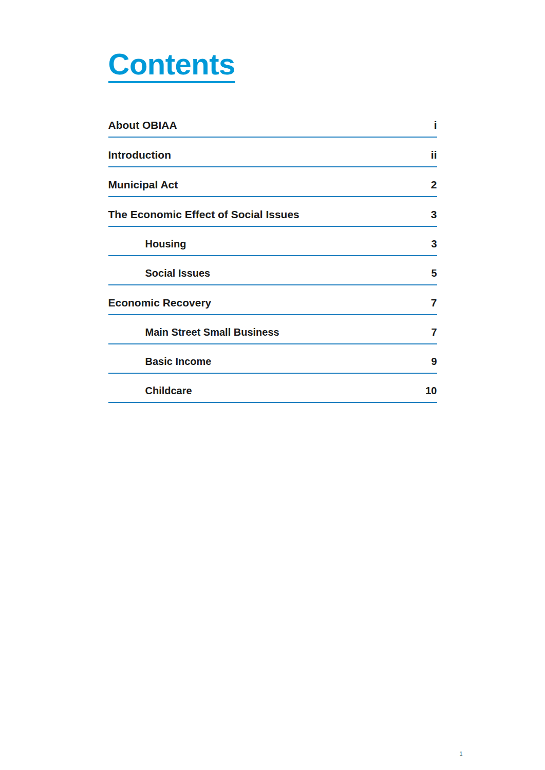Contents
| About OBIAA | i |
| Introduction | ii |
| Municipal Act | 2 |
| The Economic Effect of Social Issues | 3 |
| Housing | 3 |
| Social Issues | 5 |
| Economic Recovery | 7 |
| Main Street Small Business | 7 |
| Basic Income | 9 |
| Childcare | 10 |
1